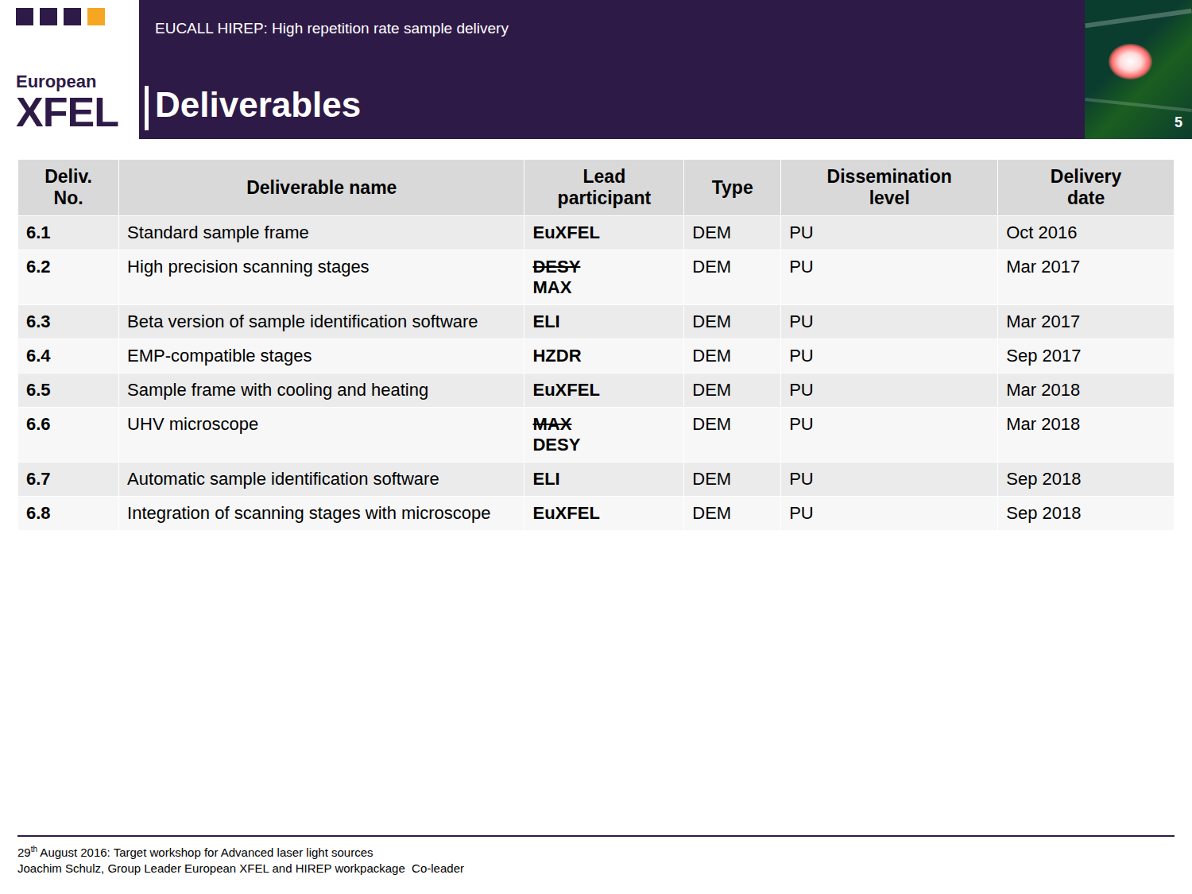EUCALL HIREP: High repetition rate sample delivery
Deliverables
European
XFEL
5
| Deliv. No. | Deliverable name | Lead participant | Type | Dissemination level | Delivery date |
| --- | --- | --- | --- | --- | --- |
| 6.1 | Standard sample frame | EuXFEL | DEM | PU | Oct 2016 |
| 6.2 | High precision scanning stages | DESY MAX | DEM | PU | Mar 2017 |
| 6.3 | Beta version of sample identification software | ELI | DEM | PU | Mar 2017 |
| 6.4 | EMP-compatible stages | HZDR | DEM | PU | Sep 2017 |
| 6.5 | Sample frame with cooling and heating | EuXFEL | DEM | PU | Mar 2018 |
| 6.6 | UHV microscope | MAX DESY | DEM | PU | Mar 2018 |
| 6.7 | Automatic sample identification software | ELI | DEM | PU | Sep 2018 |
| 6.8 | Integration of scanning stages with microscope | EuXFEL | DEM | PU | Sep 2018 |
29th August 2016: Target workshop for Advanced laser light sources
Joachim Schulz, Group Leader European XFEL and HIREP workpackage Co-leader